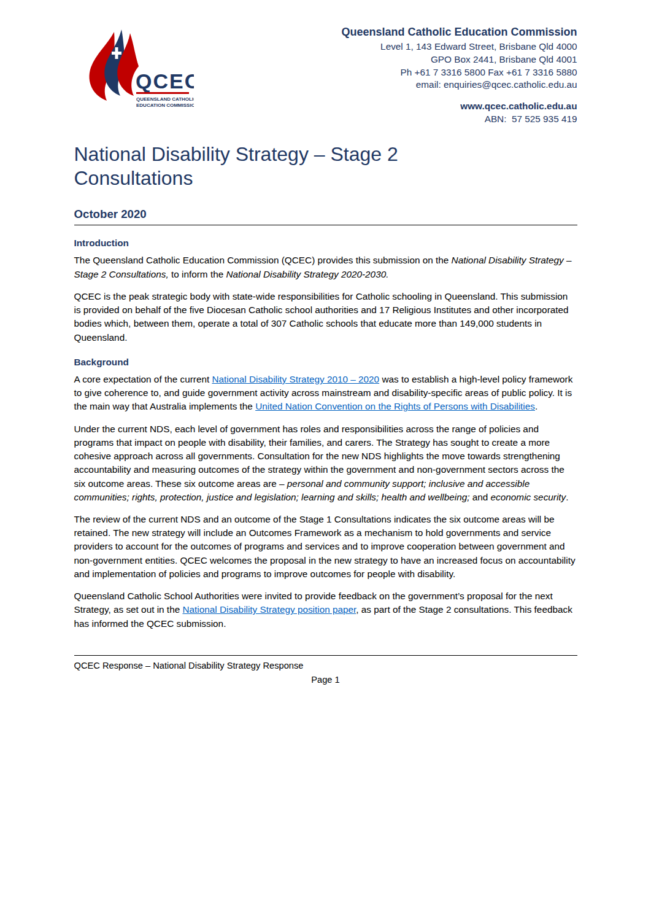QCEC QUEENSLAND CATHOLIC EDUCATION COMMISSION
Queensland Catholic Education Commission
Level 1, 143 Edward Street, Brisbane Qld 4000
GPO Box 2441, Brisbane Qld 4001
Ph +61 7 3316 5800 Fax +61 7 3316 5880
email: enquiries@qcec.catholic.edu.au
www.qcec.catholic.edu.au
ABN: 57 525 935 419
National Disability Strategy – Stage 2
Consultations
October 2020
Introduction
The Queensland Catholic Education Commission (QCEC) provides this submission on the National Disability Strategy – Stage 2 Consultations, to inform the National Disability Strategy 2020-2030.
QCEC is the peak strategic body with state-wide responsibilities for Catholic schooling in Queensland. This submission is provided on behalf of the five Diocesan Catholic school authorities and 17 Religious Institutes and other incorporated bodies which, between them, operate a total of 307 Catholic schools that educate more than 149,000 students in Queensland.
Background
A core expectation of the current National Disability Strategy 2010 – 2020 was to establish a high-level policy framework to give coherence to, and guide government activity across mainstream and disability-specific areas of public policy. It is the main way that Australia implements the United Nation Convention on the Rights of Persons with Disabilities.
Under the current NDS, each level of government has roles and responsibilities across the range of policies and programs that impact on people with disability, their families, and carers. The Strategy has sought to create a more cohesive approach across all governments. Consultation for the new NDS highlights the move towards strengthening accountability and measuring outcomes of the strategy within the government and non-government sectors across the six outcome areas. These six outcome areas are – personal and community support; inclusive and accessible communities; rights, protection, justice and legislation; learning and skills; health and wellbeing; and economic security.
The review of the current NDS and an outcome of the Stage 1 Consultations indicates the six outcome areas will be retained. The new strategy will include an Outcomes Framework as a mechanism to hold governments and service providers to account for the outcomes of programs and services and to improve cooperation between government and non-government entities. QCEC welcomes the proposal in the new strategy to have an increased focus on accountability and implementation of policies and programs to improve outcomes for people with disability.
Queensland Catholic School Authorities were invited to provide feedback on the government’s proposal for the next Strategy, as set out in the National Disability Strategy position paper, as part of the Stage 2 consultations. This feedback has informed the QCEC submission.
QCEC Response – National Disability Strategy Response
Page 1